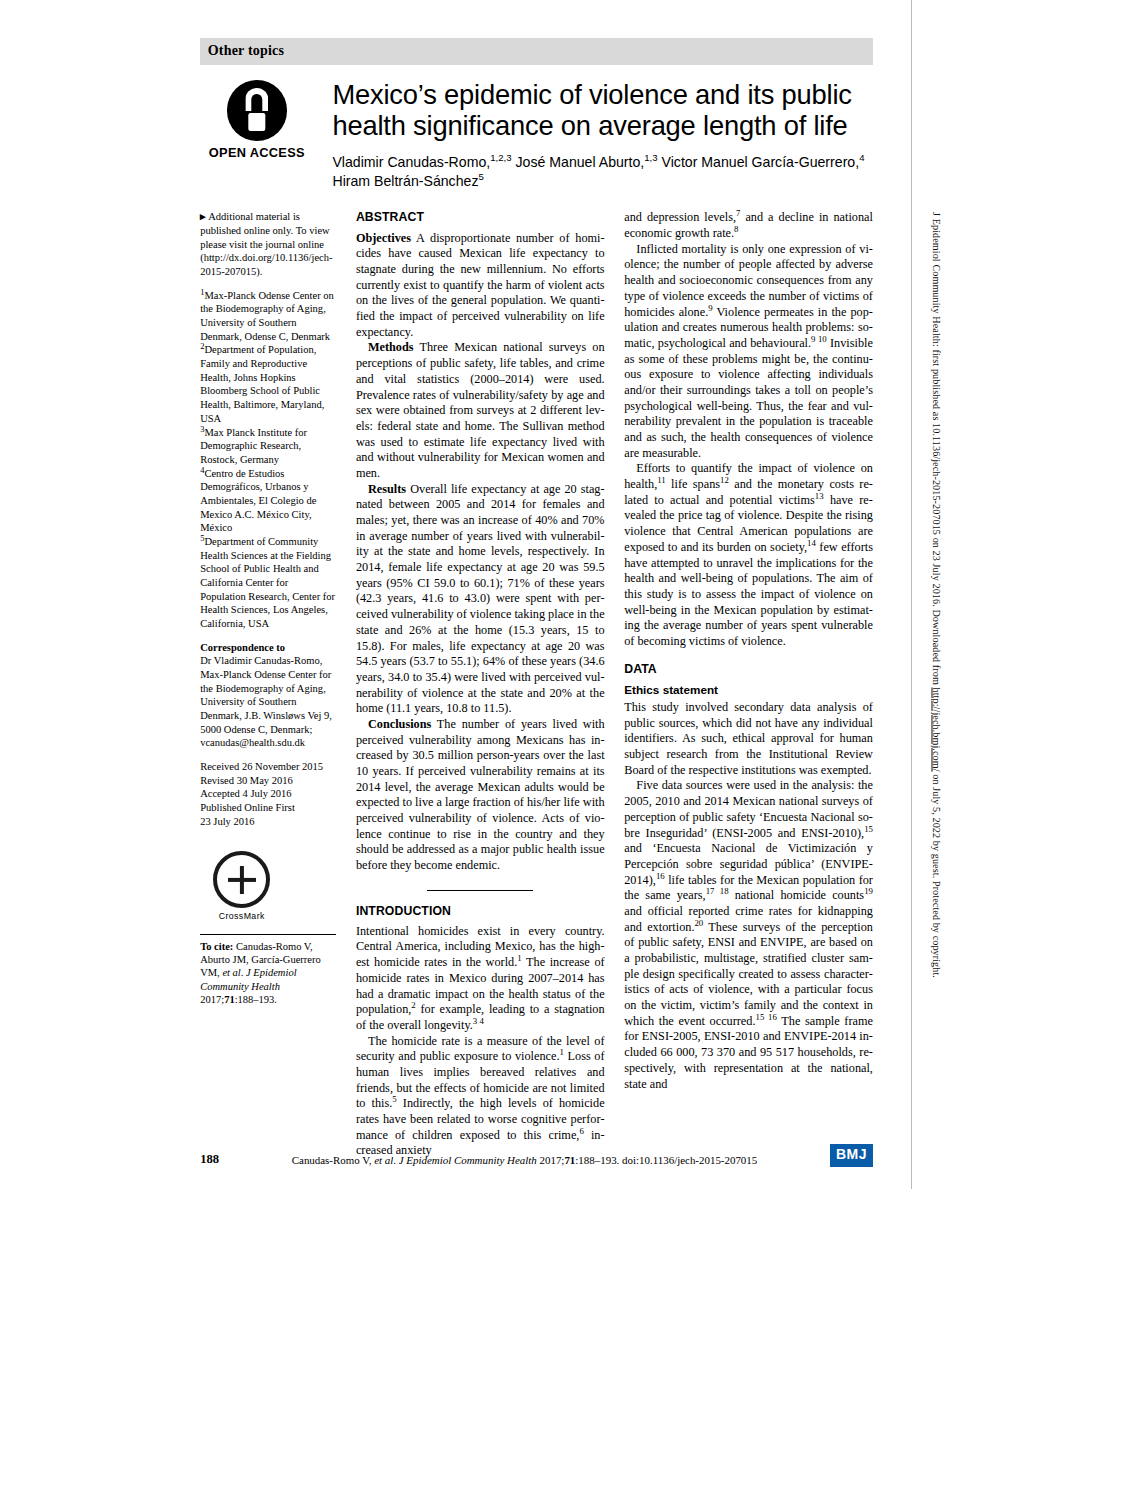J Epidemiol Community Health: first published as 10.1136/jech-2015-207015 on 23 July 2016. Downloaded from http://jech.bmj.com/ on July 5, 2022 by guest. Protected by copyright.
Other topics
OPEN ACCESS
Mexico’s epidemic of violence and its public health significance on average length of life
Vladimir Canudas-Romo,1,2,3 José Manuel Aburto,1,3 Victor Manuel García-Guerrero,4 Hiram Beltrán-Sánchez5
▸ Additional material is published online only. To view please visit the journal online (http://dx.doi.org/10.1136/jech-2015-207015).
1Max-Planck Odense Center on the Biodemography of Aging, University of Southern Denmark, Odense C, Denmark
2Department of Population, Family and Reproductive Health, Johns Hopkins Bloomberg School of Public Health, Baltimore, Maryland, USA
3Max Planck Institute for Demographic Research, Rostock, Germany
4Centro de Estudios Demográficos, Urbanos y Ambientales, El Colegio de Mexico A.C. México City, México
5Department of Community Health Sciences at the Fielding School of Public Health and California Center for Population Research, Center for Health Sciences, Los Angeles, California, USA
Correspondence to
Dr Vladimir Canudas-Romo, Max-Planck Odense Center for the Biodemography of Aging, University of Southern Denmark, J.B. Winsløws Vej 9, 5000 Odense C, Denmark; vcanudas@health.sdu.dk
Received 26 November 2015
Revised 30 May 2016
Accepted 4 July 2016
Published Online First
23 July 2016
CrossMark
To cite: Canudas-Romo V, Aburto JM, García-Guerrero VM, et al. J Epidemiol Community Health 2017;71:188–193.
ABSTRACT
Objectives A disproportionate number of homicides have caused Mexican life expectancy to stagnate during the new millennium. No efforts currently exist to quantify the harm of violent acts on the lives of the general population. We quantified the impact of perceived vulnerability on life expectancy.
Methods Three Mexican national surveys on perceptions of public safety, life tables, and crime and vital statistics (2000–2014) were used. Prevalence rates of vulnerability/safety by age and sex were obtained from surveys at 2 different levels: federal state and home. The Sullivan method was used to estimate life expectancy lived with and without vulnerability for Mexican women and men.
Results Overall life expectancy at age 20 stagnated between 2005 and 2014 for females and males; yet, there was an increase of 40% and 70% in average number of years lived with vulnerability at the state and home levels, respectively. In 2014, female life expectancy at age 20 was 59.5 years (95% CI 59.0 to 60.1); 71% of these years (42.3 years, 41.6 to 43.0) were spent with perceived vulnerability of violence taking place in the state and 26% at the home (15.3 years, 15 to 15.8). For males, life expectancy at age 20 was 54.5 years (53.7 to 55.1); 64% of these years (34.6 years, 34.0 to 35.4) were lived with perceived vulnerability of violence at the state and 20% at the home (11.1 years, 10.8 to 11.5).
Conclusions The number of years lived with perceived vulnerability among Mexicans has increased by 30.5 million person-years over the last 10 years. If perceived vulnerability remains at its 2014 level, the average Mexican adults would be expected to live a large fraction of his/her life with perceived vulnerability of violence. Acts of violence continue to rise in the country and they should be addressed as a major public health issue before they become endemic.
INTRODUCTION
Intentional homicides exist in every country. Central America, including Mexico, has the highest homicide rates in the world.1 The increase of homicide rates in Mexico during 2007–2014 has had a dramatic impact on the health status of the population,2 for example, leading to a stagnation of the overall longevity.3 4
The homicide rate is a measure of the level of security and public exposure to violence.1 Loss of human lives implies bereaved relatives and friends, but the effects of homicide are not limited to this.5 Indirectly, the high levels of homicide rates have been related to worse cognitive performance of children exposed to this crime,6 increased anxiety
and depression levels,7 and a decline in national economic growth rate.8
Inflicted mortality is only one expression of violence; the number of people affected by adverse health and socioeconomic consequences from any type of violence exceeds the number of victims of homicides alone.9 Violence permeates in the population and creates numerous health problems: somatic, psychological and behavioural.9 10 Invisible as some of these problems might be, the continuous exposure to violence affecting individuals and/or their surroundings takes a toll on people’s psychological well-being. Thus, the fear and vulnerability prevalent in the population is traceable and as such, the health consequences of violence are measurable.
Efforts to quantify the impact of violence on health,11 life spans12 and the monetary costs related to actual and potential victims13 have revealed the price tag of violence. Despite the rising violence that Central American populations are exposed to and its burden on society,14 few efforts have attempted to unravel the implications for the health and well-being of populations. The aim of this study is to assess the impact of violence on well-being in the Mexican population by estimating the average number of years spent vulnerable of becoming victims of violence.
DATA
Ethics statement
This study involved secondary data analysis of public sources, which did not have any individual identifiers. As such, ethical approval for human subject research from the Institutional Review Board of the respective institutions was exempted.
Five data sources were used in the analysis: the 2005, 2010 and 2014 Mexican national surveys of perception of public safety ‘Encuesta Nacional sobre Inseguridad’ (ENSI-2005 and ENSI-2010),15 and ‘Encuesta Nacional de Victimización y Percepción sobre seguridad pública’ (ENVIPE-2014),16 life tables for the Mexican population for the same years,17 18 national homicide counts19 and official reported crime rates for kidnapping and extortion.20 These surveys of the perception of public safety, ENSI and ENVIPE, are based on a probabilistic, multistage, stratified cluster sample design specifically created to assess characteristics of acts of violence, with a particular focus on the victim, victim’s family and the context in which the event occurred.15 16 The sample frame for ENSI-2005, ENSI-2010 and ENVIPE-2014 included 66 000, 73 370 and 95 517 households, respectively, with representation at the national, state and
188
Canudas-Romo V, et al. J Epidemiol Community Health 2017;71:188–193. doi:10.1136/jech-2015-207015
BMJ